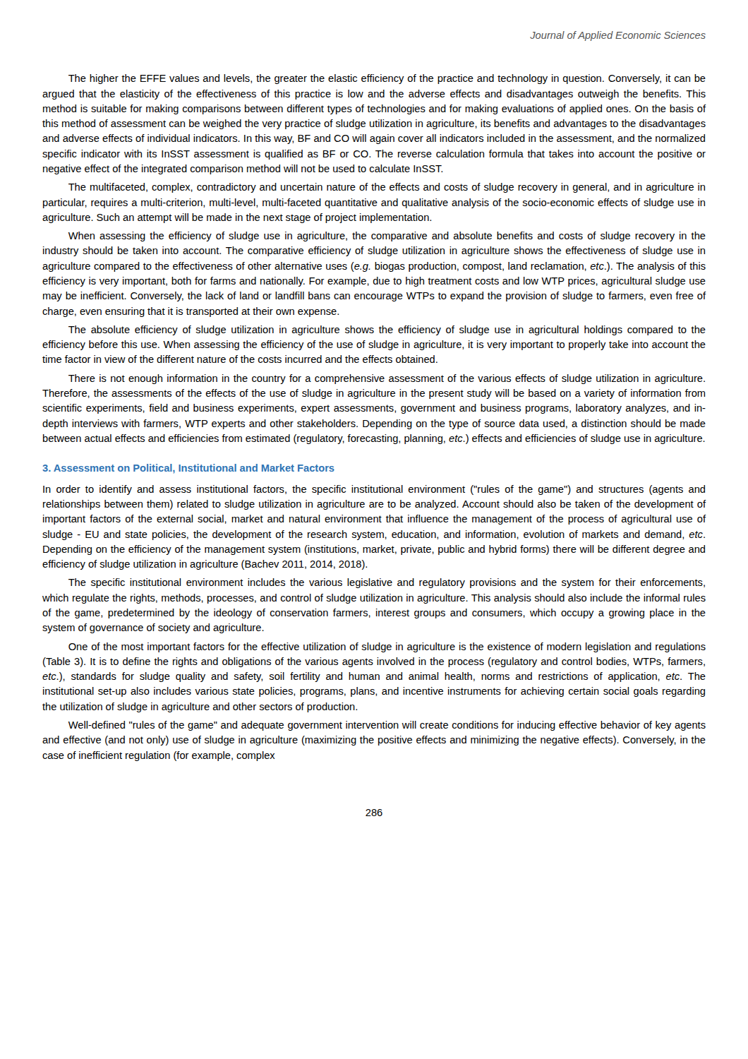Journal of Applied Economic Sciences
The higher the EFFE values and levels, the greater the elastic efficiency of the practice and technology in question. Conversely, it can be argued that the elasticity of the effectiveness of this practice is low and the adverse effects and disadvantages outweigh the benefits. This method is suitable for making comparisons between different types of technologies and for making evaluations of applied ones. On the basis of this method of assessment can be weighed the very practice of sludge utilization in agriculture, its benefits and advantages to the disadvantages and adverse effects of individual indicators. In this way, BF and CO will again cover all indicators included in the assessment, and the normalized specific indicator with its InSST assessment is qualified as BF or CO. The reverse calculation formula that takes into account the positive or negative effect of the integrated comparison method will not be used to calculate InSST.
The multifaceted, complex, contradictory and uncertain nature of the effects and costs of sludge recovery in general, and in agriculture in particular, requires a multi-criterion, multi-level, multi-faceted quantitative and qualitative analysis of the socio-economic effects of sludge use in agriculture. Such an attempt will be made in the next stage of project implementation.
When assessing the efficiency of sludge use in agriculture, the comparative and absolute benefits and costs of sludge recovery in the industry should be taken into account. The comparative efficiency of sludge utilization in agriculture shows the effectiveness of sludge use in agriculture compared to the effectiveness of other alternative uses (e.g. biogas production, compost, land reclamation, etc.). The analysis of this efficiency is very important, both for farms and nationally. For example, due to high treatment costs and low WTP prices, agricultural sludge use may be inefficient. Conversely, the lack of land or landfill bans can encourage WTPs to expand the provision of sludge to farmers, even free of charge, even ensuring that it is transported at their own expense.
The absolute efficiency of sludge utilization in agriculture shows the efficiency of sludge use in agricultural holdings compared to the efficiency before this use. When assessing the efficiency of the use of sludge in agriculture, it is very important to properly take into account the time factor in view of the different nature of the costs incurred and the effects obtained.
There is not enough information in the country for a comprehensive assessment of the various effects of sludge utilization in agriculture. Therefore, the assessments of the effects of the use of sludge in agriculture in the present study will be based on a variety of information from scientific experiments, field and business experiments, expert assessments, government and business programs, laboratory analyzes, and in-depth interviews with farmers, WTP experts and other stakeholders. Depending on the type of source data used, a distinction should be made between actual effects and efficiencies from estimated (regulatory, forecasting, planning, etc.) effects and efficiencies of sludge use in agriculture.
3. Assessment on Political, Institutional and Market Factors
In order to identify and assess institutional factors, the specific institutional environment ("rules of the game") and structures (agents and relationships between them) related to sludge utilization in agriculture are to be analyzed. Account should also be taken of the development of important factors of the external social, market and natural environment that influence the management of the process of agricultural use of sludge - EU and state policies, the development of the research system, education, and information, evolution of markets and demand, etc. Depending on the efficiency of the management system (institutions, market, private, public and hybrid forms) there will be different degree and efficiency of sludge utilization in agriculture (Bachev 2011, 2014, 2018).
The specific institutional environment includes the various legislative and regulatory provisions and the system for their enforcements, which regulate the rights, methods, processes, and control of sludge utilization in agriculture. This analysis should also include the informal rules of the game, predetermined by the ideology of conservation farmers, interest groups and consumers, which occupy a growing place in the system of governance of society and agriculture.
One of the most important factors for the effective utilization of sludge in agriculture is the existence of modern legislation and regulations (Table 3). It is to define the rights and obligations of the various agents involved in the process (regulatory and control bodies, WTPs, farmers, etc.), standards for sludge quality and safety, soil fertility and human and animal health, norms and restrictions of application, etc. The institutional set-up also includes various state policies, programs, plans, and incentive instruments for achieving certain social goals regarding the utilization of sludge in agriculture and other sectors of production.
Well-defined "rules of the game" and adequate government intervention will create conditions for inducing effective behavior of key agents and effective (and not only) use of sludge in agriculture (maximizing the positive effects and minimizing the negative effects). Conversely, in the case of inefficient regulation (for example, complex
286